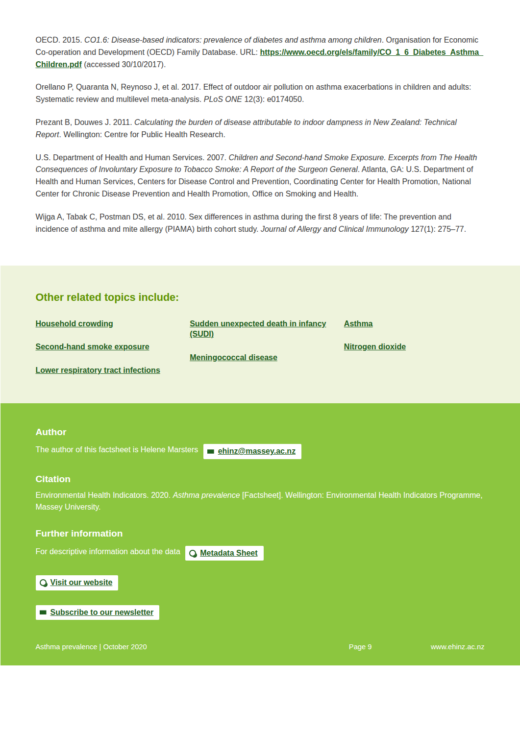OECD. 2015. CO1.6: Disease-based indicators: prevalence of diabetes and asthma among children. Organisation for Economic Co-operation and Development (OECD) Family Database. URL: https://www.oecd.org/els/family/CO_1_6_Diabetes_Asthma_Children.pdf (accessed 30/10/2017).
Orellano P, Quaranta N, Reynoso J, et al. 2017. Effect of outdoor air pollution on asthma exacerbations in children and adults: Systematic review and multilevel meta-analysis. PLoS ONE 12(3): e0174050.
Prezant B, Douwes J. 2011. Calculating the burden of disease attributable to indoor dampness in New Zealand: Technical Report. Wellington: Centre for Public Health Research.
U.S. Department of Health and Human Services. 2007. Children and Second-hand Smoke Exposure. Excerpts from The Health Consequences of Involuntary Exposure to Tobacco Smoke: A Report of the Surgeon General. Atlanta, GA: U.S. Department of Health and Human Services, Centers for Disease Control and Prevention, Coordinating Center for Health Promotion, National Center for Chronic Disease Prevention and Health Promotion, Office on Smoking and Health.
Wijga A, Tabak C, Postman DS, et al. 2010. Sex differences in asthma during the first 8 years of life: The prevention and incidence of asthma and mite allergy (PIAMA) birth cohort study. Journal of Allergy and Clinical Immunology 127(1): 275–77.
Other related topics include:
Household crowding Second-hand smoke exposure Lower respiratory tract infections
Sudden unexpected death in infancy (SUDI) Meningococcal disease
Asthma Nitrogen dioxide
Author
The author of this factsheet is Helene Marsters ehinz@massey.ac.nz
Citation
Environmental Health Indicators. 2020. Asthma prevalence [Factsheet]. Wellington: Environmental Health Indicators Programme, Massey University.
Further information
For descriptive information about the data Metadata Sheet
Visit our website
Subscribe to our newsletter
Asthma prevalence | October 2020
Page 9
www.ehinz.ac.nz